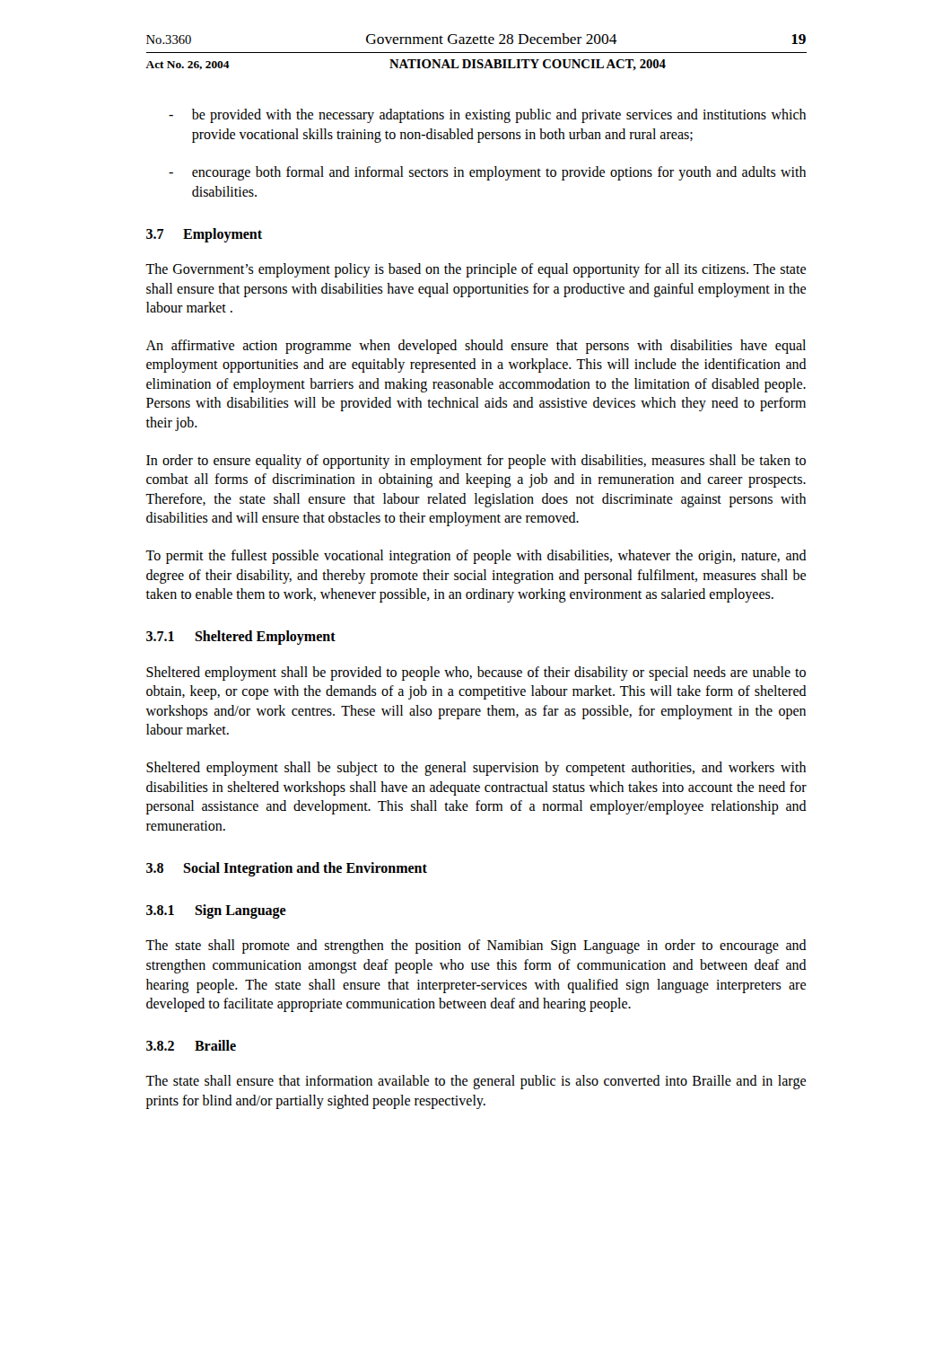No.3360 Government Gazette 28 December 2004 19
Act No. 26, 2004 NATIONAL DISABILITY COUNCIL ACT, 2004
be provided with the necessary adaptations in existing public and private services and institutions which provide vocational skills training to non-disabled persons in both urban and rural areas;
encourage both formal and informal sectors in employment to provide options for youth and adults with disabilities.
3.7 Employment
The Government’s employment policy is based on the principle of equal opportunity for all its citizens. The state shall ensure that persons with disabilities have equal opportunities for a productive and gainful employment in the labour market .
An affirmative action programme when developed should ensure that persons with disabilities have equal employment opportunities and are equitably represented in a workplace. This will include the identification and elimination of employment barriers and making reasonable accommodation to the limitation of disabled people. Persons with disabilities will be provided with technical aids and assistive devices which they need to perform their job.
In order to ensure equality of opportunity in employment for people with disabilities, measures shall be taken to combat all forms of discrimination in obtaining and keeping a job and in remuneration and career prospects. Therefore, the state shall ensure that labour related legislation does not discriminate against persons with disabilities and will ensure that obstacles to their employment are removed.
To permit the fullest possible vocational integration of people with disabilities, whatever the origin, nature, and degree of their disability, and thereby promote their social integration and personal fulfilment, measures shall be taken to enable them to work, whenever possible, in an ordinary working environment as salaried employees.
3.7.1 Sheltered Employment
Sheltered employment shall be provided to people who, because of their disability or special needs are unable to obtain, keep, or cope with the demands of a job in a competitive labour market. This will take form of sheltered workshops and/or work centres. These will also prepare them, as far as possible, for employment in the open labour market.
Sheltered employment shall be subject to the general supervision by competent authorities, and workers with disabilities in sheltered workshops shall have an adequate contractual status which takes into account the need for personal assistance and development. This shall take form of a normal employer/employee relationship and remuneration.
3.8 Social Integration and the Environment
3.8.1 Sign Language
The state shall promote and strengthen the position of Namibian Sign Language in order to encourage and strengthen communication amongst deaf people who use this form of communication and between deaf and hearing people. The state shall ensure that interpreter-services with qualified sign language interpreters are developed to facilitate appropriate communication between deaf and hearing people.
3.8.2 Braille
The state shall ensure that information available to the general public is also converted into Braille and in large prints for blind and/or partially sighted people respectively.